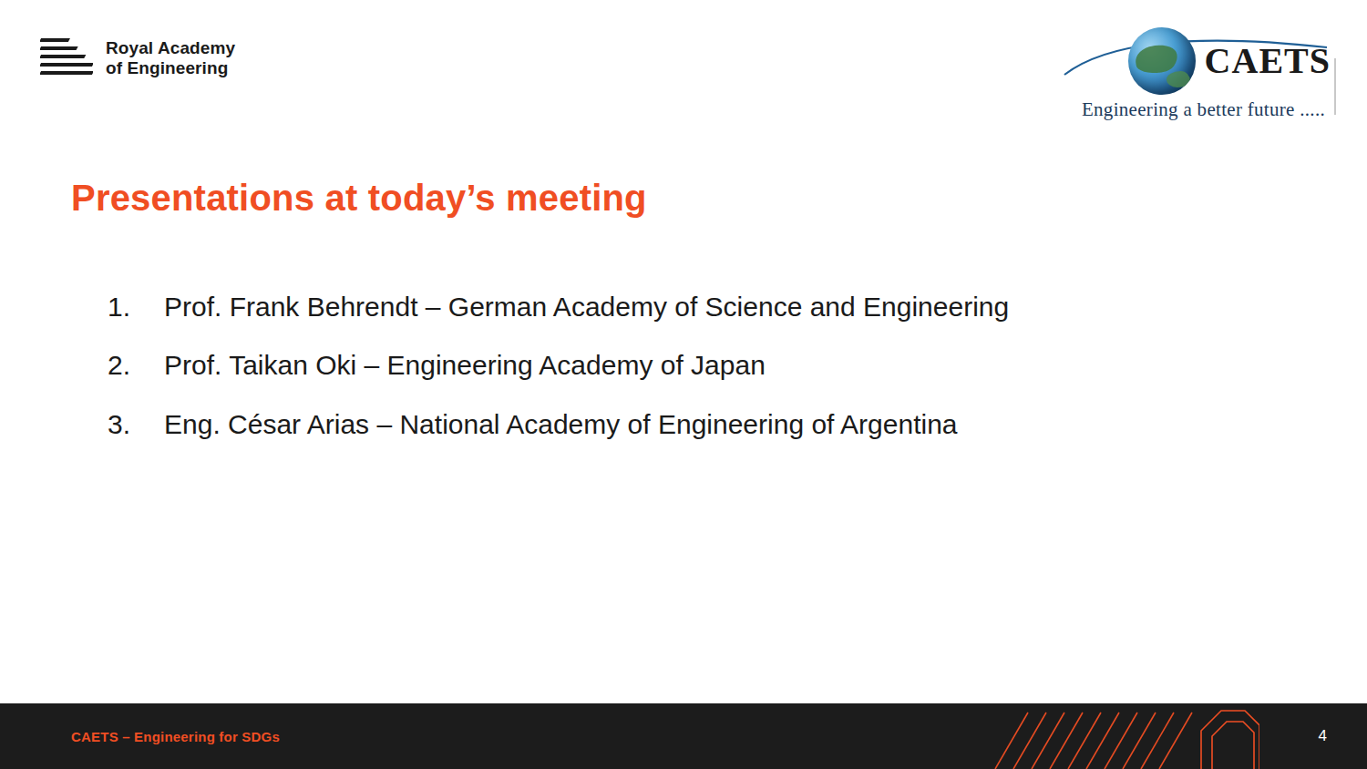Royal Academy
of Engineering
CAETS
Engineering a better future .....
Presentations at today’s meeting
Prof. Frank Behrendt – German Academy of Science and Engineering
Prof. Taikan Oki – Engineering Academy of Japan
Eng. César Arias – National Academy of Engineering of Argentina
CAETS – Engineering for SDGs
4